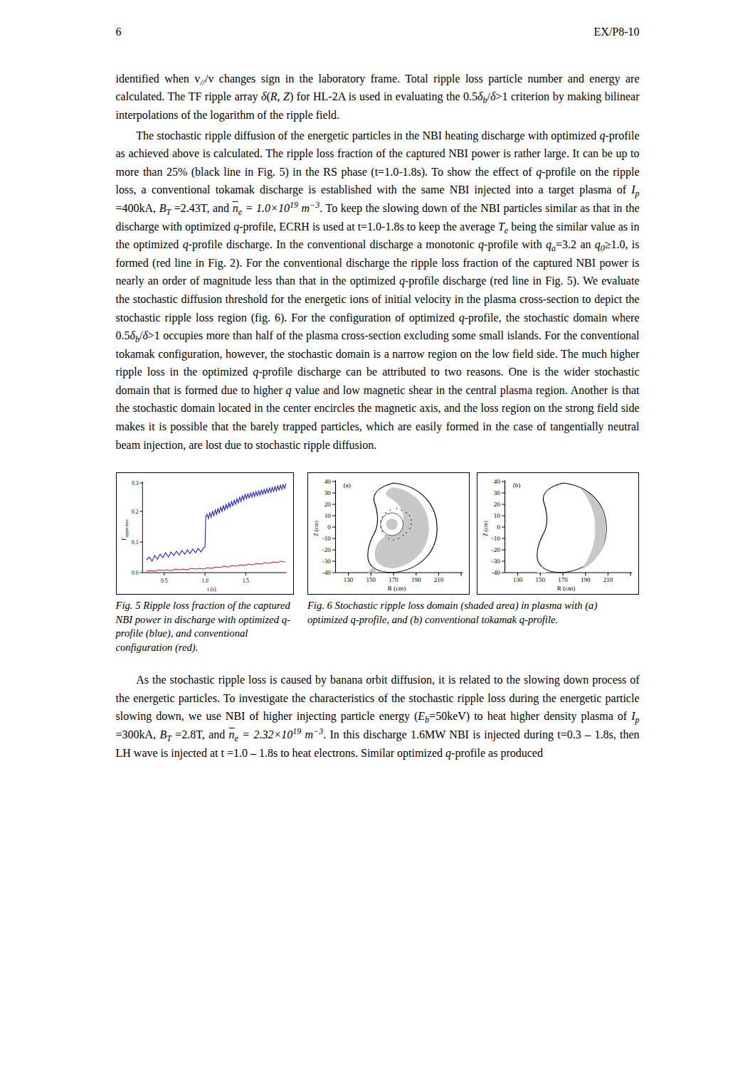6 EX/P8-10
identified when v///v changes sign in the laboratory frame. Total ripple loss particle number and energy are calculated. The TF ripple array δ(R, Z) for HL-2A is used in evaluating the 0.5δb/δ>1 criterion by making bilinear interpolations of the logarithm of the ripple field.
The stochastic ripple diffusion of the energetic particles in the NBI heating discharge with optimized q-profile as achieved above is calculated. The ripple loss fraction of the captured NBI power is rather large. It can be up to more than 25% (black line in Fig. 5) in the RS phase (t=1.0-1.8s). To show the effect of q-profile on the ripple loss, a conventional tokamak discharge is established with the same NBI injected into a target plasma of Ip =400kA, BT =2.43T, and ne = 1.0×1019 m−3. To keep the slowing down of the NBI particles similar as that in the discharge with optimized q-profile, ECRH is used at t=1.0-1.8s to keep the average Te being the similar value as in the optimized q-profile discharge. In the conventional discharge a monotonic q-profile with qa=3.2 an q0≥1.0, is formed (red line in Fig. 2). For the conventional discharge the ripple loss fraction of the captured NBI power is nearly an order of magnitude less than that in the optimized q-profile discharge (red line in Fig. 5). We evaluate the stochastic diffusion threshold for the energetic ions of initial velocity in the plasma cross-section to depict the stochastic ripple loss region (fig. 6). For the configuration of optimized q-profile, the stochastic domain where 0.5δb/δ>1 occupies more than half of the plasma cross-section excluding some small islands. For the conventional tokamak configuration, however, the stochastic domain is a narrow region on the low field side. The much higher ripple loss in the optimized q-profile discharge can be attributed to two reasons. One is the wider stochastic domain that is formed due to higher q value and low magnetic shear in the central plasma region. Another is that the stochastic domain located in the center encircles the magnetic axis, and the loss region on the strong field side makes it is possible that the barely trapped particles, which are easily formed in the case of tangentially neutral beam injection, are lost due to stochastic ripple diffusion.
0.0 0.1 0.2 0.3 0.5 1.0 1.5 t (s) Fripple-loss
Fig. 5 Ripple loss fraction of the captured NBI power in discharge with optimized q-profile (blue), and conventional configuration (red).
-40 -30 -20 -10 0 10 20 30 40 130 150 170 190 210 R (cm) Z (cm) (a)
-40 -30 -20 -10 0 10 20 30 40 130 150 170 190 210 R (cm) Z (cm) (b)
Fig. 6 Stochastic ripple loss domain (shaded area) in plasma with (a) optimized q-profile, and (b) conventional tokamak q-profile.
As the stochastic ripple loss is caused by banana orbit diffusion, it is related to the slowing down process of the energetic particles. To investigate the characteristics of the stochastic ripple loss during the energetic particle slowing down, we use NBI of higher injecting particle energy (Eb=50keV) to heat higher density plasma of Ip =300kA, BT =2.8T, and ne = 2.32×1019 m−3. In this discharge 1.6MW NBI is injected during t=0.3 – 1.8s, then LH wave is injected at t =1.0 – 1.8s to heat electrons. Similar optimized q-profile as produced